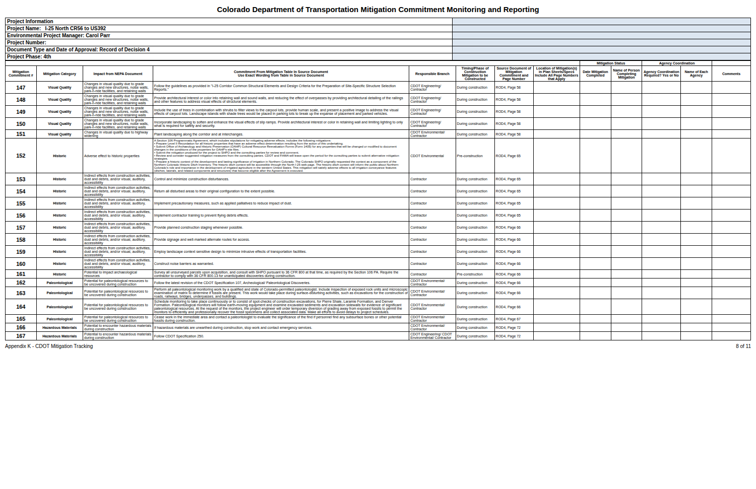Colorado Department of Transportation Mitigation Commitment Monitoring and Reporting
| Project Information | |
| Project Name: I-25 North CR56 to US392 | |
| Environmental Project Manager: Carol Parr | |
| Project Number: | |
| Document Type and Date of Approval: Record of Decision 4 | |
| Project Phase: 4th | |
| | Mitigation Status | Agency Coordination | |
| --- | --- | --- | --- |
| Mitigation Commitment # | Mitigation Category | Impact from NEPA Document | Commitment From Mitigation Table In Source Document Use Exact Wording from Table in Source Document | Responsible Branch | Timing/Phase of Construction Mitigation to be Constructed | Source Document of Mitigation Commitment and Page Number | Location of Mitigation(s) in Plan Sheets/Specs Include All Page Numbers that Apply | Date Mitigation Completed | Name of Person Completing Mitigation | Agency Coordination Required? Yes or No | Name of Each Agency | Comments |
| 147 | Visual Quality | Changes in visual quality due to grade changes and new structures, noise walls, park-n-ride facilities, and retaining walls | Follow the guidelines as provided in "I-25 Corridor Common Structural Elements and Design Criteria for the Preparation of Site-Specific Structure Selection Reports." | CDOT Engineering/ Contractor | During construction | ROD4, Page 58 | | | | | | |
| 148 | Visual Quality | Changes in visual quality due to grade changes and new structures, noise walls, park-n-ride facilities, and retaining walls | Provide architectural interest or color into retaining wall and sound walls, and reducing the effect of overpasses by providing architectural detailing of the railings and other features to address visual effects of structural elements. | CDOT Engineering/ Contractor | During construction | ROD4, Page 58 | | | | | | |
| 149 | Visual Quality | Changes in visual quality due to grade changes and new structures, noise walls, park-n-ride facilities, and retaining walls | Include the use of trees in combination with shrubs to filter views to the carpool lots, provide human scale, and present a positive image to address the visual effects of carpool lots. Landscape islands with shade trees would be placed in parking lots to break up the expanse of placement and parked vehicles. | CDOT Engineering/ Contractor | During construction | ROD4, Page 58 | | | | | | |
| 150 | Visual Quality | Changes in visual quality due to grade changes and new structures, noise walls, park-n-ride facilities, and retaining walls | Incorporate landscaping to soften and enhance the visual effects of slip ramps. Provide architectural interest or color in retaining wall and limiting lighting to only what is required for safety and security. | CDOT Engineering/ Contractor | During construction | ROD4, Page 58 | | | | | | |
| 151 | Visual Quality | Changes in visual quality due to highway widening | Plant landscaping along the corridor and at interchanges. | CDOT Environmental/ Contractor | During construction | ROD4, Page 58 | | | | | | |
| 152 | Historic | Adverse effect to historic properties | A Section 106 Programmatic Agreement, which includes stipulations for mitigating adverse effects, includes the following mitigations: • Prepare Level II Recordation for all historic properties that have an adverse effect determination resulting from the action of this undertaking. • Submit Office of Archaeology and Historic Preservation (OAHP) Cultural Resource Reevaluation Forms (Form 1405) for any properties that will be changed or modified to document changes in the conditions of the properties for OAHP's site files. • Submit the mitigation produced for the project to SHPO and the consulting parties for review and comment. • Review and consider suggested mitigation measures from the consulting parties. CDOT and FHWA will leave open the period for the consulting parties to submit alternative mitigation strategies. • Prepare a historic context of the development and lasting significance of irrigation in Northern Colorado. The Colorado SHPO originally requested the context as a component of the Northern Colorado Historic Ditch Inventory. The historic ditch context will be accessible through the North I-25 web page. The historic ditch context will inform the public about Northern Colorado's role and importance in the development of irrigated agriculture in the western United States. This mitigation will satisfy adverse effects to all irrigation conveyance features (ditches, laterals, and related components and structures) that become eligible after the Agreement is executed. | CDOT Environmental | Pre-construction | ROD4, Page 65 | | | | | | |
| 153 | Historic | Indirect effects from construction activities, dust and debris, and/or visual, auditory, accessibility | Control and minimize construction disturbances. | Contractor | During construction | ROD4, Page 65 | | | | | | |
| 154 | Historic | Indirect effects from construction activities, dust and debris, and/or visual, auditory, accessibility | Return all disturbed areas to their original configuration to the extent possible. | Contractor | During construction | ROD4, Page 65 | | | | | | |
| 155 | Historic | Indirect effects from construction activities, dust and debris, and/or visual, auditory, accessibility | Implement precautionary measures, such as applied palliatives to reduce impact of dust. | Contractor | During construction | ROD4, Page 65 | | | | | | |
| 156 | Historic | Indirect effects from construction activities, dust and debris, and/or visual, auditory, accessibility | Implement contractor training to prevent flying debris effects. | Contractor | During construction | ROD4, Page 65 | | | | | | |
| 157 | Historic | Indirect effects from construction activities, dust and debris, and/or visual, auditory, accessibility | Provide planned construction staging whenever possible. | Contractor | During construction | ROD4, Page 66 | | | | | | |
| 158 | Historic | Indirect effects from construction activities, dust and debris, and/or visual, auditory, accessibility | Provide signage and well-marked alternate routes for access. | Contractor | During construction | ROD4, Page 66 | | | | | | |
| 159 | Historic | Indirect effects from construction activities, dust and debris, and/or visual, auditory, accessibility | Employ landscape context sensitive design to minimize intrusive effects of transportation facilities. | Contractor | During construction | ROD4, Page 66 | | | | | | |
| 160 | Historic | Indirect effects from construction activities, dust and debris, and/or visual, auditory, accessibility | Construct noise barriers as warranted. | Contractor | During construction | ROD4, Page 66 | | | | | | |
| 161 | Historic | Potential to impact archaeological resources | Survey all unsurveyed parcels upon acquisition, and consult with SHPO pursuant to 36 CFR 800 at that time, as required by the Section 106 PA. Require the contractor to comply with 36 CFR 800.13 for unanticipated discoveries during construction. | Contractor | Pre-construction | ROD4, Page 66 | | | | | | |
| 162 | Paleontological | Potential for paleontological resources to be uncovered during construction | Follow the latest revision of the CDOT Specification 107, Archeological/ Paleontological Discoveries. | CDOT Environmental/ Contractor | During construction | ROD4, Page 66 | | | | | | |
| 163 | Paleontological | Potential for paleontological resources to be uncovered during construction | Perform all paleontological monitoring work by a qualified and state of Colorado-permitted paleontologist. Include inspection of exposed rock units and microscopic examination of matrix to determine if fossils are present. This work would take place during surface-disturbing activities, such as excavations for the construction of roads, railways, bridges, underpasses, and buildings. | CDOT Environmental/ Contractor | During construction | ROD4, Page 66 | | | | | | |
| 164 | Paleontological | Potential for paleontological resources to be uncovered during construction | Schedule monitoring to take place continuously or to consist of spot-checks of construction excavations, for Pierre Shale, Laramie Formation, and Denver Formation. Paleontological monitors will follow earth-moving equipment and examine excavated sediments and excavation sidewalls for evidence of significant paleontological resources. At the request of the monitors, the project engineer will order temporary diversion of grading away from exposed fossils to permit the monitors to efficiently and professionally recover the fossil specimens and collect associated data. Make all efforts to avoid delays to project schedules. | CDOT Environmental/ Contractor | During construction | ROD4, Page 66 | | | | | | |
| 165 | Paleontological | Potential for paleontological resources to be uncovered during construction | Cease work in the immediate area and contact a paleontologist to evaluate the significance of the find if personnel find any subsurface bones or other potential fossils during construction. | CDOT Environmental/ Contractor | During construction | ROD4, Page 67 | | | | | | |
| 166 | Hazardous Materials | Potential to encounter hazardous materials during construction | If hazardous materials are unearthed during construction, stop work and contact emergency services. | CDOT Environmental/ Contractor | During construction | ROD4, Page 72 | | | | | | |
| 167 | Hazardous Materials | Potential to encounter hazardous materials during construction | Follow CDOT Specification 250. | CDOT Engineering/ CDOT Environmental/ Contractor | During construction | ROD4, Page 72 | | | | | | |
Appendix K - CDOT Mitigation Tracking 8 of 11